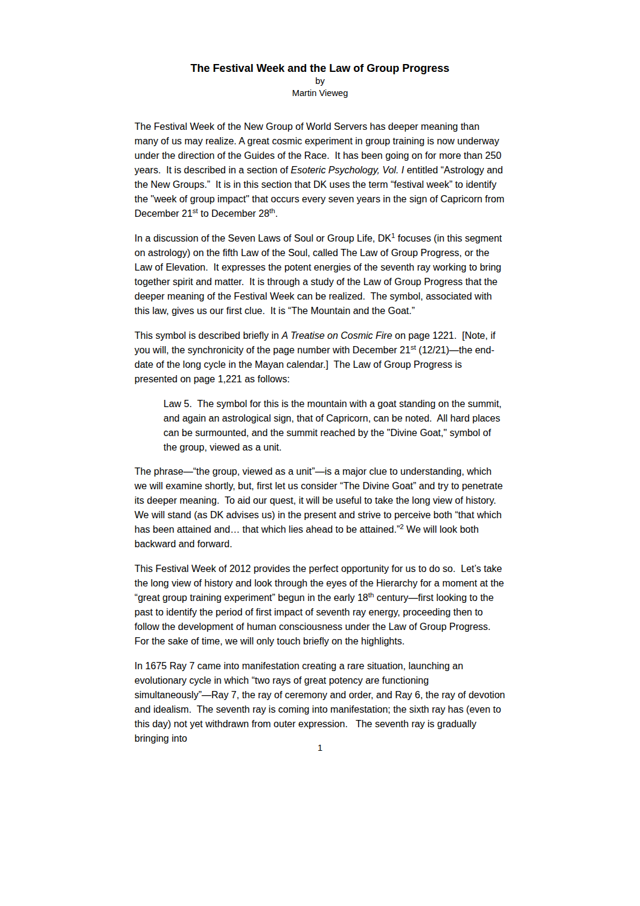The Festival Week and the Law of Group Progress
byMartin Vieweg
The Festival Week of the New Group of World Servers has deeper meaning than many of us may realize. A great cosmic experiment in group training is now underway under the direction of the Guides of the Race. It has been going on for more than 250 years. It is described in a section of Esoteric Psychology, Vol. I entitled “Astrology and the New Groups.” It is in this section that DK uses the term “festival week” to identify the "week of group impact" that occurs every seven years in the sign of Capricorn from December 21st to December 28th.
In a discussion of the Seven Laws of Soul or Group Life, DK1 focuses (in this segment on astrology) on the fifth Law of the Soul, called The Law of Group Progress, or the Law of Elevation. It expresses the potent energies of the seventh ray working to bring together spirit and matter. It is through a study of the Law of Group Progress that the deeper meaning of the Festival Week can be realized. The symbol, associated with this law, gives us our first clue. It is “The Mountain and the Goat.”
This symbol is described briefly in A Treatise on Cosmic Fire on page 1221. [Note, if you will, the synchronicity of the page number with December 21st (12/21)—the end-date of the long cycle in the Mayan calendar.] The Law of Group Progress is presented on page 1,221 as follows:
Law 5. The symbol for this is the mountain with a goat standing on the summit, and again an astrological sign, that of Capricorn, can be noted. All hard places can be surmounted, and the summit reached by the "Divine Goat," symbol of the group, viewed as a unit.
The phrase—“the group, viewed as a unit”—is a major clue to understanding, which we will examine shortly, but, first let us consider “The Divine Goat” and try to penetrate its deeper meaning. To aid our quest, it will be useful to take the long view of history. We will stand (as DK advises us) in the present and strive to perceive both “that which has been attained and… that which lies ahead to be attained.”2 We will look both backward and forward.
This Festival Week of 2012 provides the perfect opportunity for us to do so. Let’s take the long view of history and look through the eyes of the Hierarchy for a moment at the “great group training experiment” begun in the early 18th century—first looking to the past to identify the period of first impact of seventh ray energy, proceeding then to follow the development of human consciousness under the Law of Group Progress. For the sake of time, we will only touch briefly on the highlights.
In 1675 Ray 7 came into manifestation creating a rare situation, launching an evolutionary cycle in which “two rays of great potency are functioning simultaneously”—Ray 7, the ray of ceremony and order, and Ray 6, the ray of devotion and idealism. The seventh ray is coming into manifestation; the sixth ray has (even to this day) not yet withdrawn from outer expression. The seventh ray is gradually bringing into
1